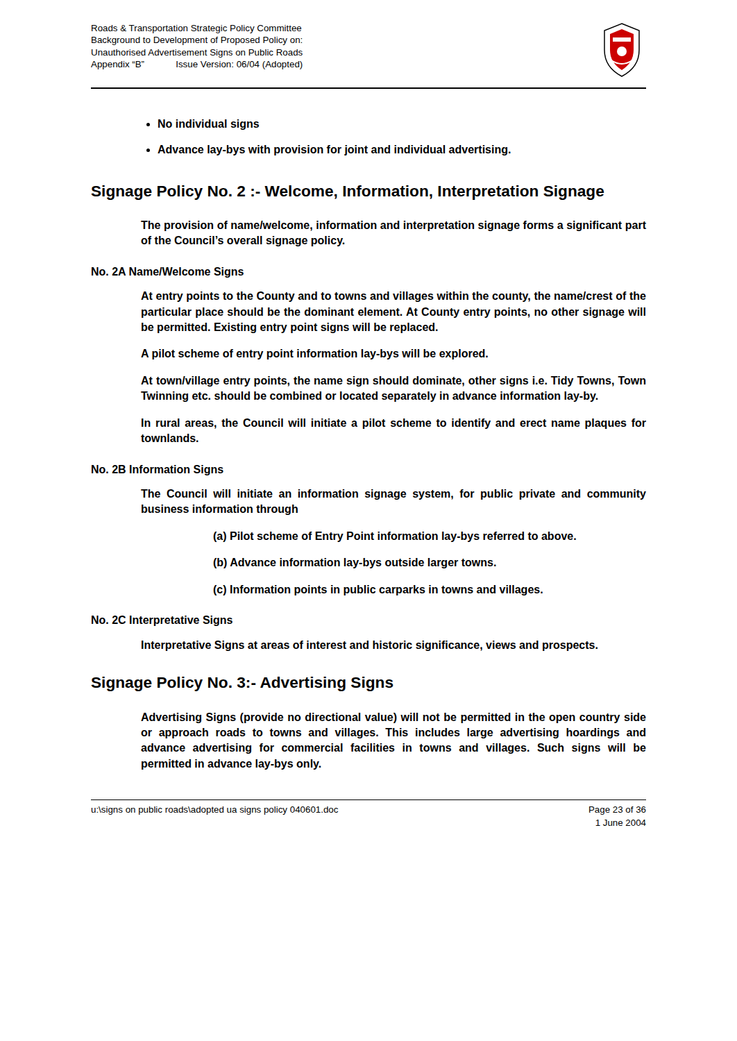Roads & Transportation Strategic Policy Committee
Background to Development of Proposed Policy on:
Unauthorised Advertisement Signs on Public Roads
Appendix “B” Issue Version: 06/04 (Adopted)
No individual signs
Advance lay-bys with provision for joint and individual advertising.
Signage Policy No. 2 :- Welcome, Information, Interpretation Signage
The provision of name/welcome, information and interpretation signage forms a significant part of the Council’s overall signage policy.
No. 2A Name/Welcome Signs
At entry points to the County and to towns and villages within the county, the name/crest of the particular place should be the dominant element. At County entry points, no other signage will be permitted. Existing entry point signs will be replaced.
A pilot scheme of entry point information lay-bys will be explored.
At town/village entry points, the name sign should dominate, other signs i.e. Tidy Towns, Town Twinning etc. should be combined or located separately in advance information lay-by.
In rural areas, the Council will initiate a pilot scheme to identify and erect name plaques for townlands.
No. 2B Information Signs
The Council will initiate an information signage system, for public private and community business information through
(a) Pilot scheme of Entry Point information lay-bys referred to above.
(b) Advance information lay-bys outside larger towns.
(c) Information points in public carparks in towns and villages.
No. 2C Interpretative Signs
Interpretative Signs at areas of interest and historic significance, views and prospects.
Signage Policy No. 3:- Advertising Signs
Advertising Signs (provide no directional value) will not be permitted in the open country side or approach roads to towns and villages. This includes large advertising hoardings and advance advertising for commercial facilities in towns and villages. Such signs will be permitted in advance lay-bys only.
u:\signs on public roads\adopted ua signs policy 040601.doc
Page 23 of 36
1 June 2004